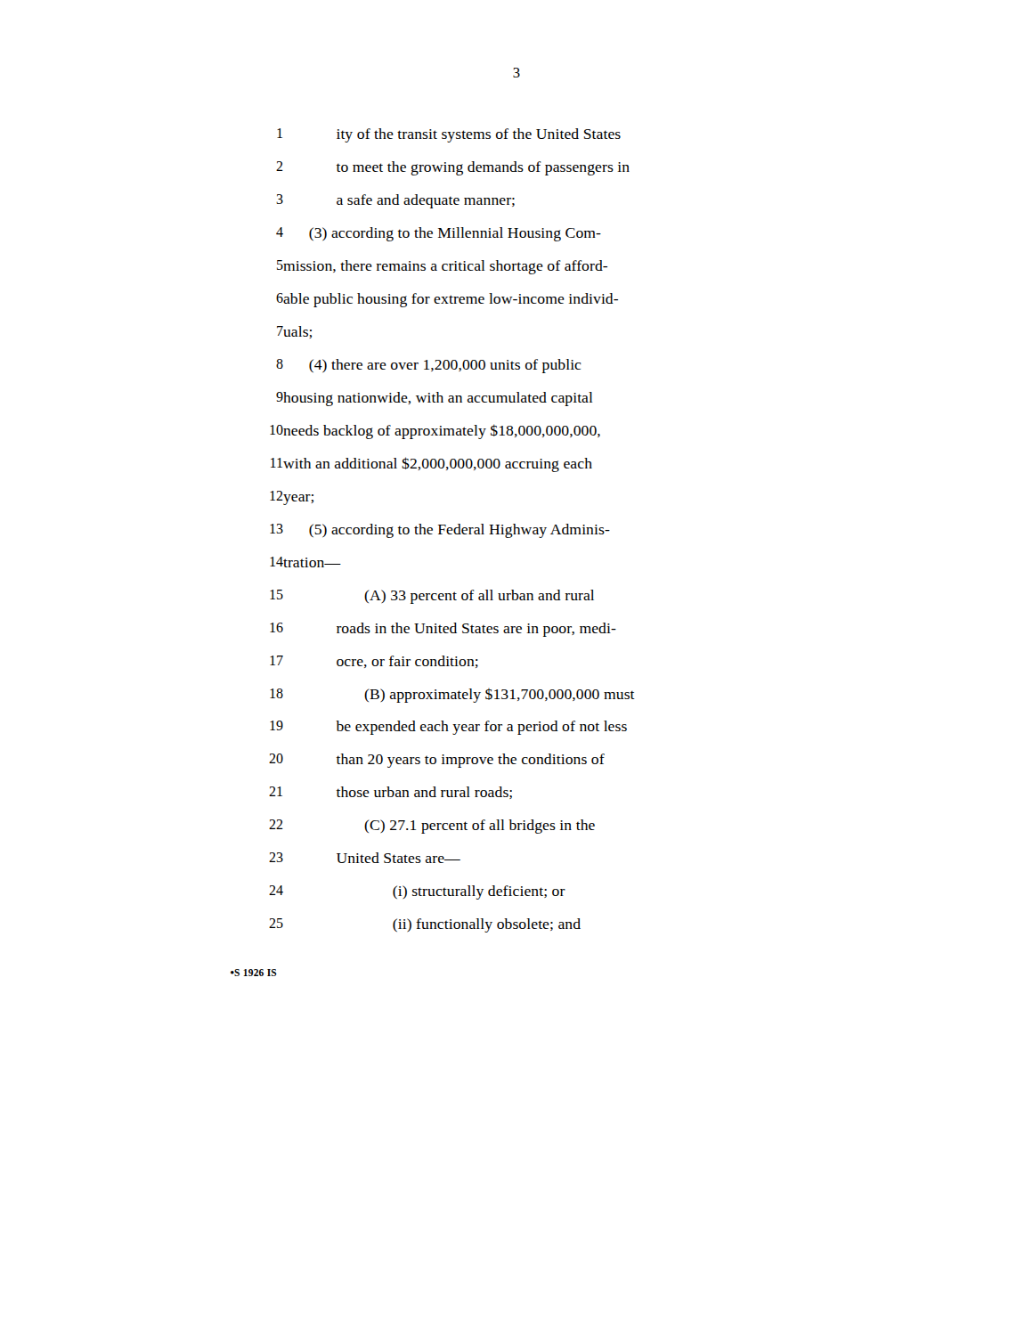3
| 1 | ity of the transit systems of the United States |
| 2 | to meet the growing demands of passengers in |
| 3 | a safe and adequate manner; |
| 4 | (3) according to the Millennial Housing Com- |
| 5 | mission, there remains a critical shortage of afford- |
| 6 | able public housing for extreme low-income individ- |
| 7 | uals; |
| 8 | (4) there are over 1,200,000 units of public |
| 9 | housing nationwide, with an accumulated capital |
| 10 | needs backlog of approximately $18,000,000,000, |
| 11 | with an additional $2,000,000,000 accruing each |
| 12 | year; |
| 13 | (5) according to the Federal Highway Adminis- |
| 14 | tration— |
| 15 | (A) 33 percent of all urban and rural |
| 16 | roads in the United States are in poor, medi- |
| 17 | ocre, or fair condition; |
| 18 | (B) approximately $131,700,000,000 must |
| 19 | be expended each year for a period of not less |
| 20 | than 20 years to improve the conditions of |
| 21 | those urban and rural roads; |
| 22 | (C) 27.1 percent of all bridges in the |
| 23 | United States are— |
| 24 | (i) structurally deficient; or |
| 25 | (ii) functionally obsolete; and |
•S 1926 IS